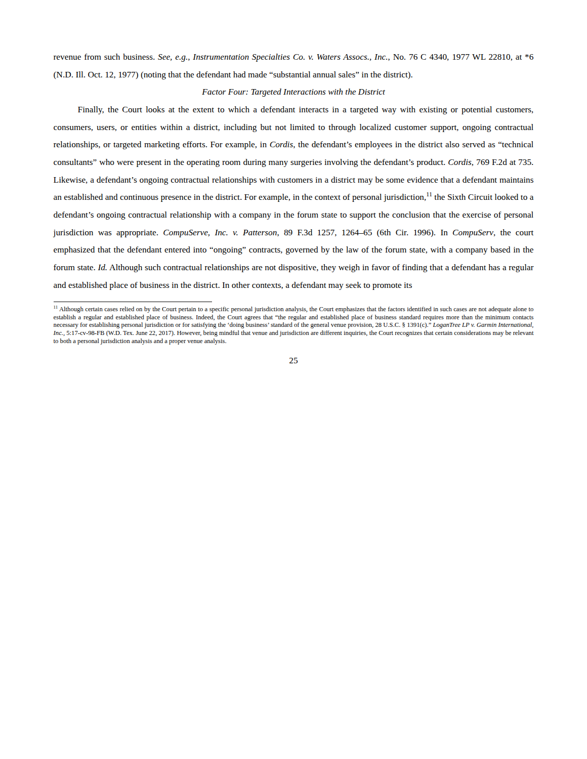revenue from such business. See, e.g., Instrumentation Specialties Co. v. Waters Assocs., Inc., No. 76 C 4340, 1977 WL 22810, at *6 (N.D. Ill. Oct. 12, 1977) (noting that the defendant had made “substantial annual sales” in the district).
Factor Four: Targeted Interactions with the District
Finally, the Court looks at the extent to which a defendant interacts in a targeted way with existing or potential customers, consumers, users, or entities within a district, including but not limited to through localized customer support, ongoing contractual relationships, or targeted marketing efforts. For example, in Cordis, the defendant’s employees in the district also served as “technical consultants” who were present in the operating room during many surgeries involving the defendant’s product. Cordis, 769 F.2d at 735. Likewise, a defendant’s ongoing contractual relationships with customers in a district may be some evidence that a defendant maintains an established and continuous presence in the district. For example, in the context of personal jurisdiction,11 the Sixth Circuit looked to a defendant’s ongoing contractual relationship with a company in the forum state to support the conclusion that the exercise of personal jurisdiction was appropriate. CompuServe, Inc. v. Patterson, 89 F.3d 1257, 1264–65 (6th Cir. 1996). In CompuServ, the court emphasized that the defendant entered into “ongoing” contracts, governed by the law of the forum state, with a company based in the forum state. Id. Although such contractual relationships are not dispositive, they weigh in favor of finding that a defendant has a regular and established place of business in the district. In other contexts, a defendant may seek to promote its
11 Although certain cases relied on by the Court pertain to a specific personal jurisdiction analysis, the Court emphasizes that the factors identified in such cases are not adequate alone to establish a regular and established place of business. Indeed, the Court agrees that “the regular and established place of business standard requires more than the minimum contacts necessary for establishing personal jurisdiction or for satisfying the ‘doing business’ standard of the general venue provision, 28 U.S.C. § 1391(c).” LoganTree LP v. Garmin International, Inc., 5:17-cv-98-FB (W.D. Tex. June 22, 2017). However, being mindful that venue and jurisdiction are different inquiries, the Court recognizes that certain considerations may be relevant to both a personal jurisdiction analysis and a proper venue analysis.
25